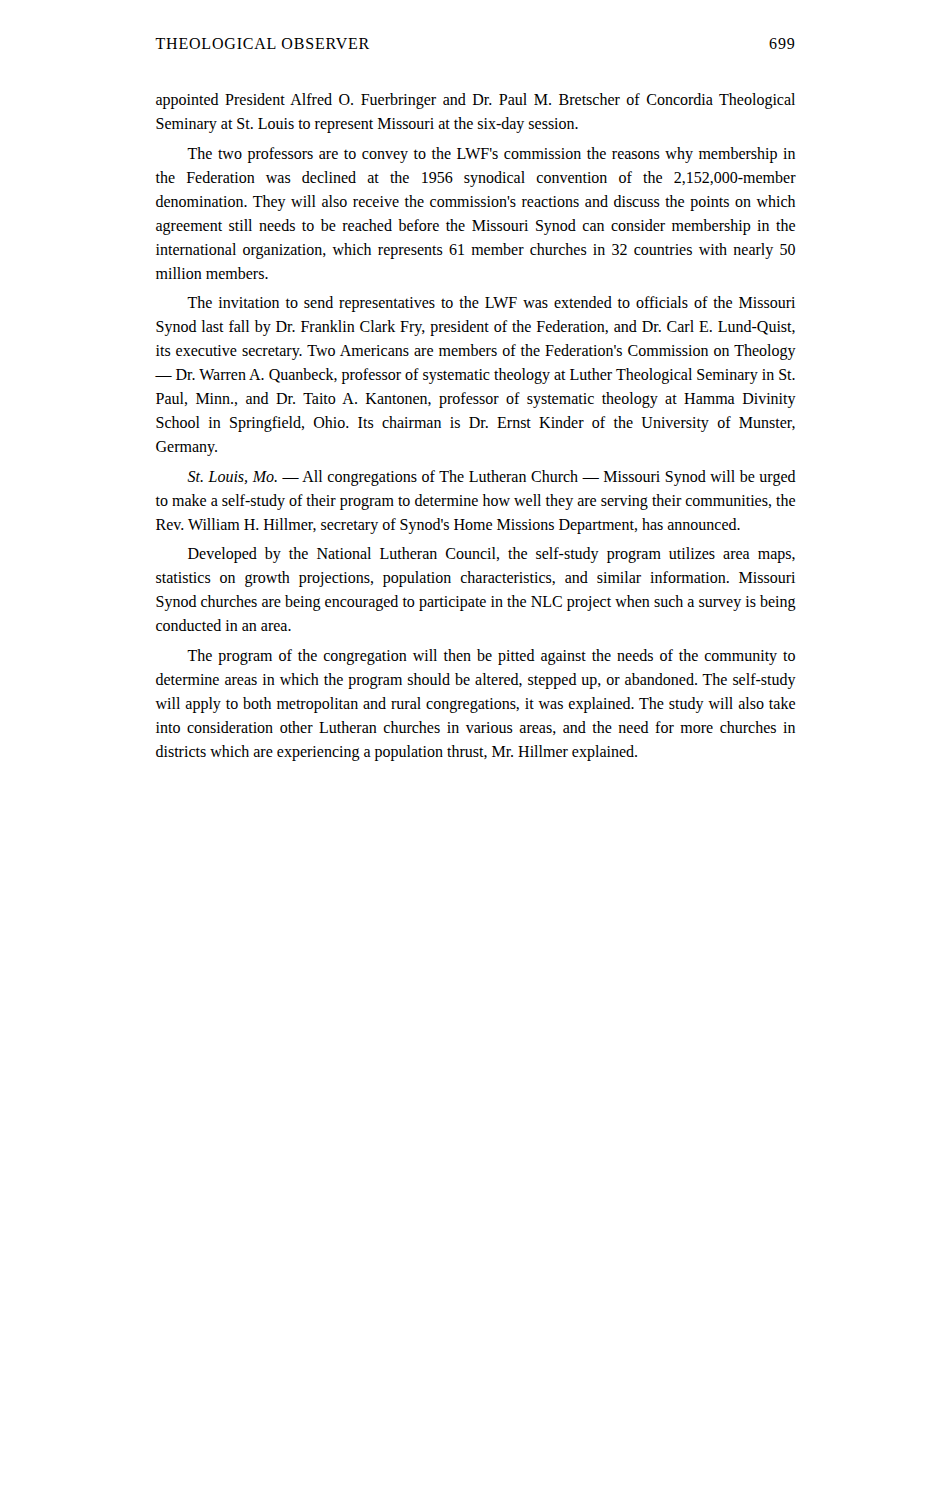Theological Observer 699
appointed President Alfred O. Fuerbringer and Dr. Paul M. Bretscher of Concordia Theological Seminary at St. Louis to represent Missouri at the six-day session.
The two professors are to convey to the LWF's commission the reasons why membership in the Federation was declined at the 1956 synodical convention of the 2,152,000-member denomination. They will also receive the commission's reactions and discuss the points on which agreement still needs to be reached before the Missouri Synod can consider membership in the international organization, which represents 61 member churches in 32 countries with nearly 50 million members.
The invitation to send representatives to the LWF was extended to officials of the Missouri Synod last fall by Dr. Franklin Clark Fry, president of the Federation, and Dr. Carl E. Lund-Quist, its executive secretary. Two Americans are members of the Federation's Commission on Theology — Dr. Warren A. Quanbeck, professor of systematic theology at Luther Theological Seminary in St. Paul, Minn., and Dr. Taito A. Kantonen, professor of systematic theology at Hamma Divinity School in Springfield, Ohio. Its chairman is Dr. Ernst Kinder of the University of Munster, Germany.
St. Louis, Mo. — All congregations of The Lutheran Church — Missouri Synod will be urged to make a self-study of their program to determine how well they are serving their communities, the Rev. William H. Hillmer, secretary of Synod's Home Missions Department, has announced.
Developed by the National Lutheran Council, the self-study program utilizes area maps, statistics on growth projections, population characteristics, and similar information. Missouri Synod churches are being encouraged to participate in the NLC project when such a survey is being conducted in an area.
The program of the congregation will then be pitted against the needs of the community to determine areas in which the program should be altered, stepped up, or abandoned. The self-study will apply to both metropolitan and rural congregations, it was explained. The study will also take into consideration other Lutheran churches in various areas, and the need for more churches in districts which are experiencing a population thrust, Mr. Hillmer explained.